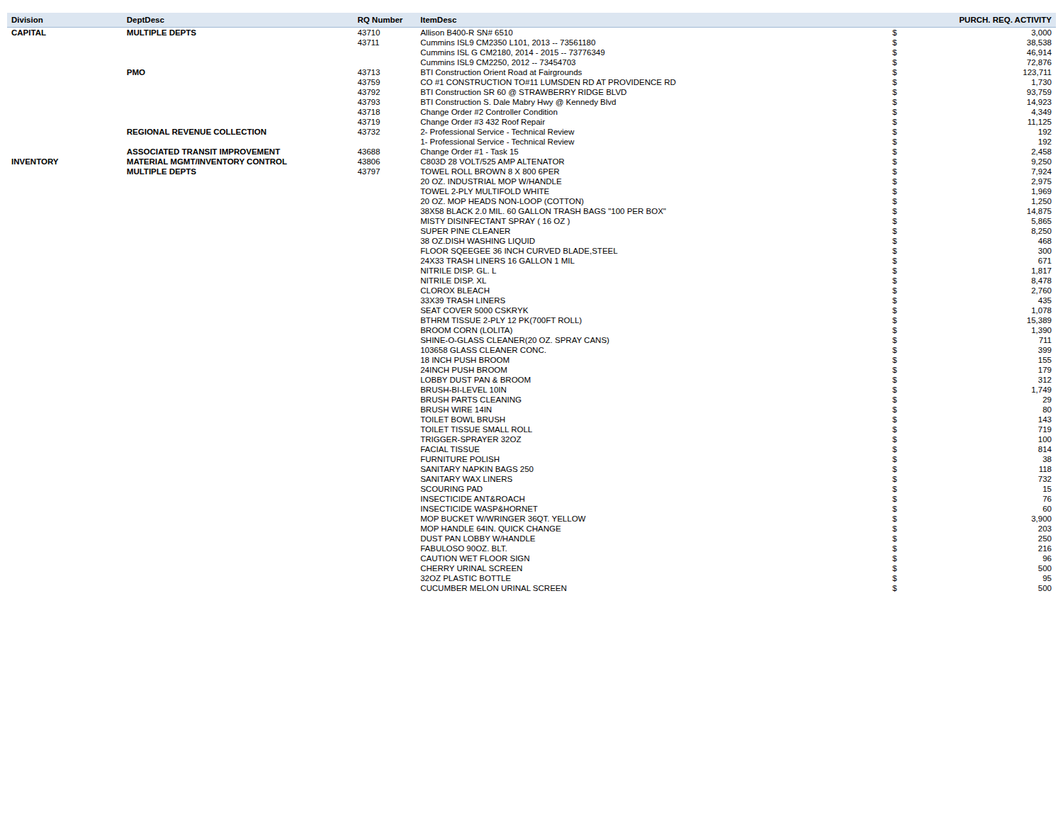| Division | DeptDesc | RQ Number | ItemDesc | PURCH. REQ. ACTIVITY |
| --- | --- | --- | --- | --- |
| CAPITAL | MULTIPLE DEPTS | 43710 | Allison B400-R SN# 6510 | $ | 3,000 |
| | | 43711 | Cummins ISL9 CM2350 L101, 2013 -- 73561180 | $ | 38,538 |
| | | | Cummins ISL G CM2180, 2014 - 2015 -- 73776349 | $ | 46,914 |
| | | | Cummins ISL9 CM2250, 2012 -- 73454703 | $ | 72,876 |
| | PMO | 43713 | BTI Construction Orient Road at Fairgrounds | $ | 123,711 |
| | | 43759 | CO #1 CONSTRUCTION TO#11 LUMSDEN RD AT PROVIDENCE RD | $ | 1,730 |
| | | 43792 | BTI Construction SR 60 @ STRAWBERRY RIDGE BLVD | $ | 93,759 |
| | | 43793 | BTI Construction S. Dale Mabry Hwy @ Kennedy Blvd | $ | 14,923 |
| | | 43718 | Change Order #2 Controller Condition | $ | 4,349 |
| | | 43719 | Change Order #3 432 Roof Repair | $ | 11,125 |
| | REGIONAL REVENUE COLLECTION | 43732 | 2- Professional Service - Technical Review | $ | 192 |
| | | | 1- Professional Service - Technical Review | $ | 192 |
| | ASSOCIATED TRANSIT IMPROVEMENT | 43688 | Change Order #1 - Task 15 | $ | 2,458 |
| INVENTORY | MATERIAL MGMT/INVENTORY CONTROL | 43806 | C803D 28 VOLT/525 AMP ALTENATOR | $ | 9,250 |
| | MULTIPLE DEPTS | 43797 | TOWEL ROLL BROWN 8 X 800 6PER | $ | 7,924 |
| | | | 20 OZ. INDUSTRIAL MOP W/HANDLE | $ | 2,975 |
| | | | TOWEL 2-PLY MULTIFOLD WHITE | $ | 1,969 |
| | | | 20 OZ. MOP HEADS NON-LOOP (COTTON) | $ | 1,250 |
| | | | 38X58 BLACK 2.0 MIL. 60 GALLON TRASH BAGS "100 PER BOX" | $ | 14,875 |
| | | | MISTY DISINFECTANT SPRAY ( 16 OZ ) | $ | 5,865 |
| | | | SUPER PINE CLEANER | $ | 8,250 |
| | | | 38 OZ.DISH WASHING LIQUID | $ | 468 |
| | | | FLOOR SQEEGEE 36 INCH CURVED BLADE,STEEL | $ | 300 |
| | | | 24X33 TRASH LINERS 16 GALLON 1 MIL | $ | 671 |
| | | | NITRILE DISP. GL. L | $ | 1,817 |
| | | | NITRILE DISP. XL | $ | 8,478 |
| | | | CLOROX BLEACH | $ | 2,760 |
| | | | 33X39 TRASH LINERS | $ | 435 |
| | | | SEAT COVER 5000 CSKRYK | $ | 1,078 |
| | | | BTHRM TISSUE 2-PLY 12 PK(700FT ROLL) | $ | 15,389 |
| | | | BROOM CORN (LOLITA) | $ | 1,390 |
| | | | SHINE-O-GLASS CLEANER(20 OZ. SPRAY CANS) | $ | 711 |
| | | | 103658 GLASS CLEANER CONC. | $ | 399 |
| | | | 18 INCH PUSH BROOM | $ | 155 |
| | | | 24INCH PUSH BROOM | $ | 179 |
| | | | LOBBY DUST PAN & BROOM | $ | 312 |
| | | | BRUSH-BI-LEVEL 10IN | $ | 1,749 |
| | | | BRUSH PARTS CLEANING | $ | 29 |
| | | | BRUSH WIRE 14IN | $ | 80 |
| | | | TOILET BOWL BRUSH | $ | 143 |
| | | | TOILET TISSUE SMALL ROLL | $ | 719 |
| | | | TRIGGER-SPRAYER 32OZ | $ | 100 |
| | | | FACIAL TISSUE | $ | 814 |
| | | | FURNITURE POLISH | $ | 38 |
| | | | SANITARY NAPKIN BAGS 250 | $ | 118 |
| | | | SANITARY WAX LINERS | $ | 732 |
| | | | SCOURING PAD | $ | 15 |
| | | | INSECTICIDE ANT&ROACH | $ | 76 |
| | | | INSECTICIDE WASP&HORNET | $ | 60 |
| | | | MOP BUCKET W/WRINGER 36QT. YELLOW | $ | 3,900 |
| | | | MOP HANDLE 64IN. QUICK CHANGE | $ | 203 |
| | | | DUST PAN LOBBY W/HANDLE | $ | 250 |
| | | | FABULOSO 90OZ. BLT. | $ | 216 |
| | | | CAUTION WET FLOOR SIGN | $ | 96 |
| | | | CHERRY URINAL SCREEN | $ | 500 |
| | | | 32OZ PLASTIC BOTTLE | $ | 95 |
| | | | CUCUMBER MELON URINAL SCREEN | $ | 500 |